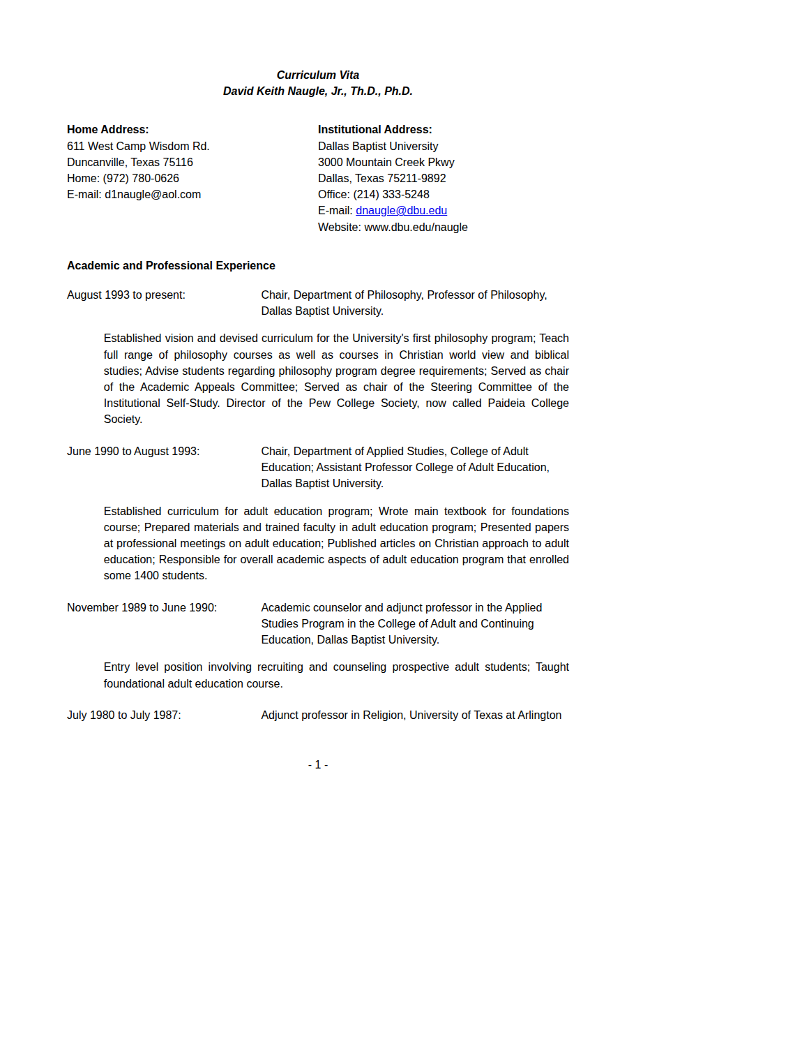Curriculum Vita
David Keith Naugle, Jr., Th.D., Ph.D.
| Home Address: 611 West Camp Wisdom Rd. Duncanville, Texas 75116 Home: (972) 780-0626 E-mail: d1naugle@aol.com | Institutional Address: Dallas Baptist University 3000 Mountain Creek Pkwy Dallas, Texas 75211-9892 Office: (214) 333-5248 E-mail: dnaugle@dbu.edu Website: www.dbu.edu/naugle |
Academic and Professional Experience
| August 1993 to present: | Chair, Department of Philosophy, Professor of Philosophy, Dallas Baptist University. |
Established vision and devised curriculum for the University's first philosophy program; Teach full range of philosophy courses as well as courses in Christian world view and biblical studies; Advise students regarding philosophy program degree requirements; Served as chair of the Academic Appeals Committee; Served as chair of the Steering Committee of the Institutional Self-Study. Director of the Pew College Society, now called Paideia College Society.
| June 1990 to August 1993: | Chair, Department of Applied Studies, College of Adult Education; Assistant Professor College of Adult Education, Dallas Baptist University. |
Established curriculum for adult education program; Wrote main textbook for foundations course; Prepared materials and trained faculty in adult education program; Presented papers at professional meetings on adult education; Published articles on Christian approach to adult education; Responsible for overall academic aspects of adult education program that enrolled some 1400 students.
| November 1989 to June 1990: | Academic counselor and adjunct professor in the Applied Studies Program in the College of Adult and Continuing Education, Dallas Baptist University. |
Entry level position involving recruiting and counseling prospective adult students; Taught foundational adult education course.
| July 1980 to July 1987: | Adjunct professor in Religion, University of Texas at Arlington |
- 1 -